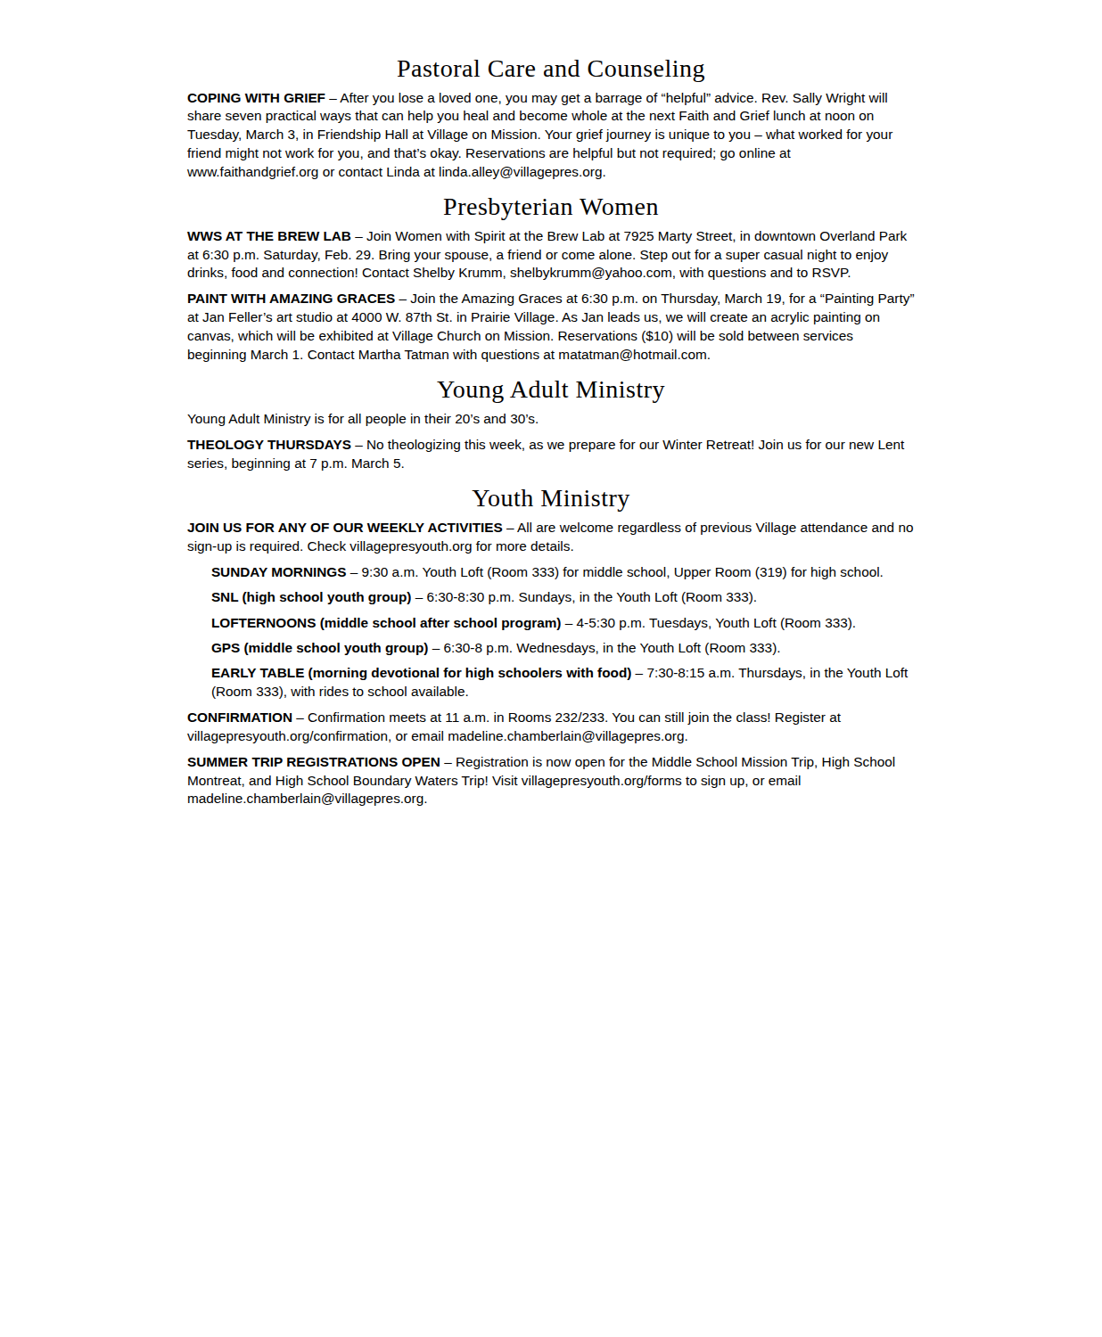Pastoral Care and Counseling
COPING WITH GRIEF – After you lose a loved one, you may get a barrage of “helpful” advice. Rev. Sally Wright will share seven practical ways that can help you heal and become whole at the next Faith and Grief lunch at noon on Tuesday, March 3, in Friendship Hall at Village on Mission. Your grief journey is unique to you – what worked for your friend might not work for you, and that’s okay. Reservations are helpful but not required; go online at www.faithandgrief.org or contact Linda at linda.alley@villagepres.org.
Presbyterian Women
WWS AT THE BREW LAB – Join Women with Spirit at the Brew Lab at 7925 Marty Street, in downtown Overland Park at 6:30 p.m. Saturday, Feb. 29. Bring your spouse, a friend or come alone. Step out for a super casual night to enjoy drinks, food and connection! Contact Shelby Krumm, shelbykrumm@yahoo.com, with questions and to RSVP.
PAINT WITH AMAZING GRACES – Join the Amazing Graces at 6:30 p.m. on Thursday, March 19, for a “Painting Party” at Jan Feller’s art studio at 4000 W. 87th St. in Prairie Village. As Jan leads us, we will create an acrylic painting on canvas, which will be exhibited at Village Church on Mission. Reservations ($10) will be sold between services beginning March 1. Contact Martha Tatman with questions at matatman@hotmail.com.
Young Adult Ministry
Young Adult Ministry is for all people in their 20’s and 30’s.
THEOLOGY THURSDAYS – No theologizing this week, as we prepare for our Winter Retreat! Join us for our new Lent series, beginning at 7 p.m. March 5.
Youth Ministry
JOIN US FOR ANY OF OUR WEEKLY ACTIVITIES – All are welcome regardless of previous Village attendance and no sign-up is required. Check villagepresyouth.org for more details.
SUNDAY MORNINGS – 9:30 a.m. Youth Loft (Room 333) for middle school, Upper Room (319) for high school.
SNL (high school youth group) – 6:30-8:30 p.m. Sundays, in the Youth Loft (Room 333).
LOFTERNOONS (middle school after school program) – 4-5:30 p.m. Tuesdays, Youth Loft (Room 333).
GPS (middle school youth group) – 6:30-8 p.m. Wednesdays, in the Youth Loft (Room 333).
EARLY TABLE (morning devotional for high schoolers with food) – 7:30-8:15 a.m. Thursdays, in the Youth Loft (Room 333), with rides to school available.
CONFIRMATION – Confirmation meets at 11 a.m. in Rooms 232/233. You can still join the class! Register at villagepresyouth.org/confirmation, or email madeline.chamberlain@villagepres.org.
SUMMER TRIP REGISTRATIONS OPEN – Registration is now open for the Middle School Mission Trip, High School Montreat, and High School Boundary Waters Trip! Visit villagepresyouth.org/forms to sign up, or email madeline.chamberlain@villagepres.org.